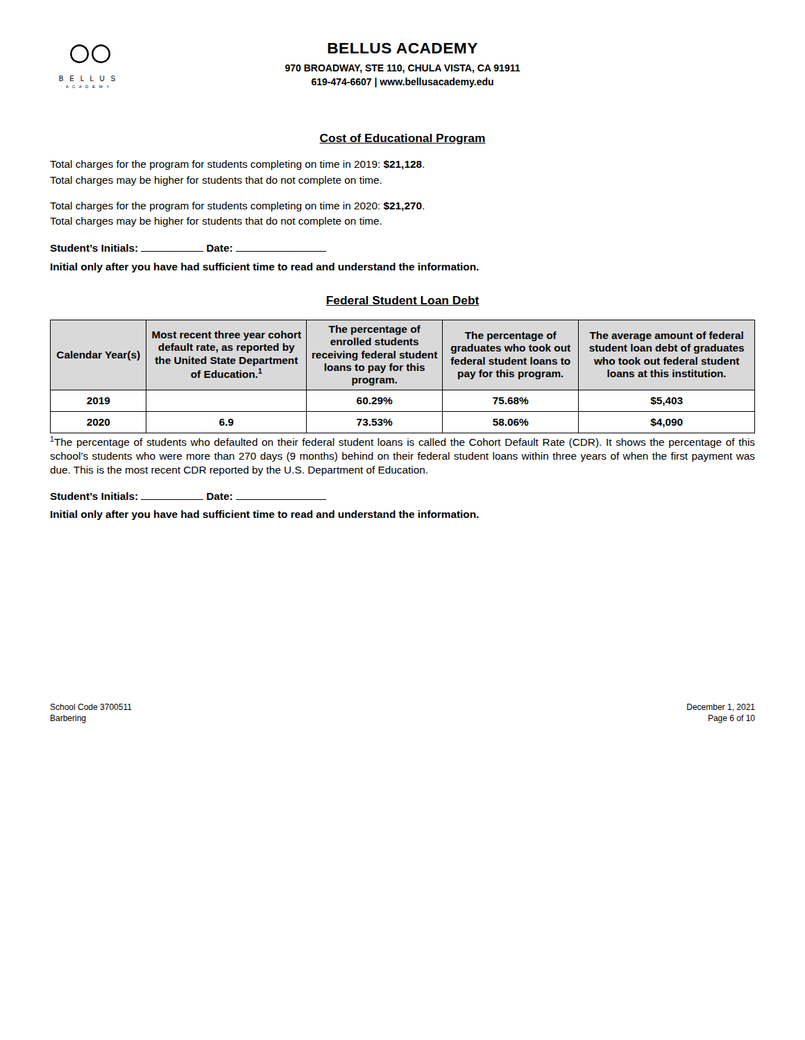○○ B E L L U S A C A D E M Y
BELLUS ACADEMY
970 BROADWAY, STE 110, CHULA VISTA, CA 91911
619-474-6607 | www.bellusacademy.edu
Cost of Educational Program
Total charges for the program for students completing on time in 2019: $21,128.
Total charges may be higher for students that do not complete on time.
Total charges for the program for students completing on time in 2020: $21,270.
Total charges may be higher for students that do not complete on time.
Student’s Initials: Date:
Initial only after you have had sufficient time to read and understand the information.
Federal Student Loan Debt
| Calendar Year(s) | Most recent three year cohort default rate, as reported by the United State Department of Education. 1 | The percentage of enrolled students receiving federal student loans to pay for this program. | The percentage of graduates who took out federal student loans to pay for this program. | The average amount of federal student loan debt of graduates who took out federal student loans at this institution. |
| --- | --- | --- | --- | --- |
| 2019 | | 60.29% | 75.68% | $5,403 |
| 2020 | 6.9 | 73.53% | 58.06% | $4,090 |
1The percentage of students who defaulted on their federal student loans is called the Cohort Default Rate (CDR). It shows the percentage of this school’s students who were more than 270 days (9 months) behind on their federal student loans within three years of when the first payment was due. This is the most recent CDR reported by the U.S. Department of Education.
Student’s Initials: Date:
Initial only after you have had sufficient time to read and understand the information.
School Code 3700511
Barbering
December 1, 2021
Page 6 of 10